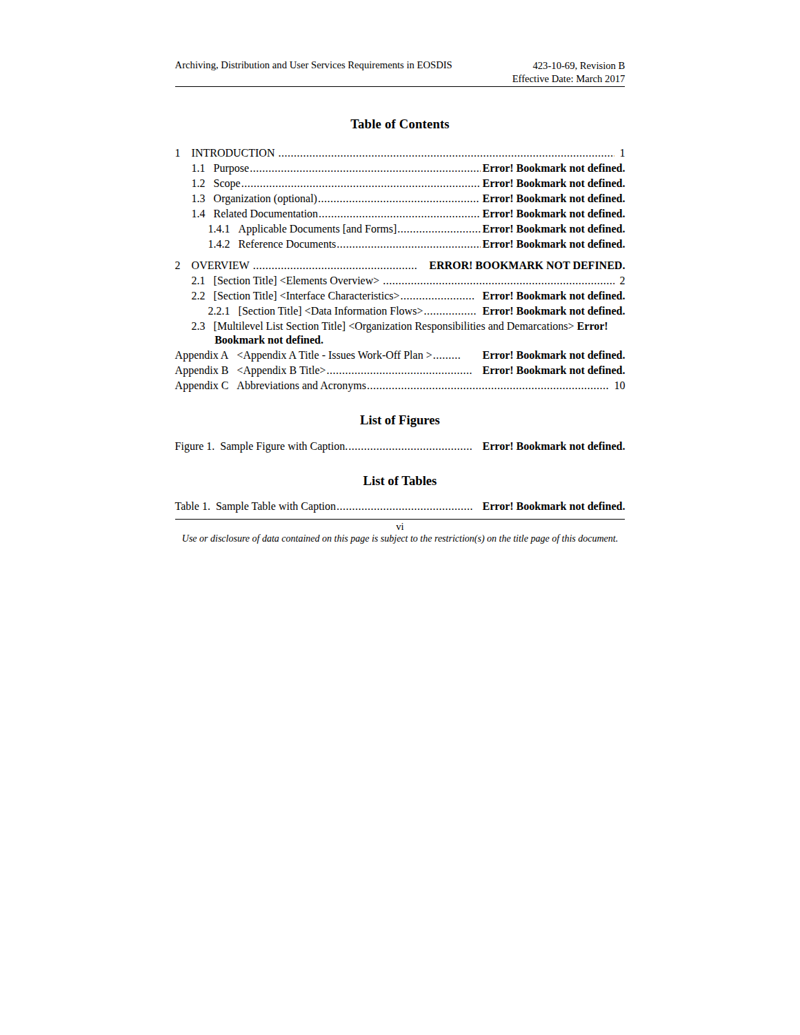Archiving, Distribution and User Services Requirements in EOSDIS
423-10-69, Revision B
Effective Date: March 2017
Table of Contents
1 INTRODUCTION .................................................................................................................. 1
1.1 Purpose ........................................................................... Error! Bookmark not defined.
1.2 Scope .............................................................................. Error! Bookmark not defined.
1.3 Organization (optional) .................................................... Error! Bookmark not defined.
1.4 Related Documentation .................................................... Error! Bookmark not defined.
1.4.1 Applicable Documents [and Forms] ........................... Error! Bookmark not defined.
1.4.2 Reference Documents ............................................... Error! Bookmark not defined.
2 OVERVIEW ..................................................... Error! Bookmark not defined.
2.1 [Section Title] <Elements Overview> .............................................................................. 2
2.2 [Section Title] <Interface Characteristics> ........................ Error! Bookmark not defined.
2.2.1 [Section Title] <Data Information Flows> ................. Error! Bookmark not defined.
2.3 [Multilevel List Section Title] <Organization Responsibilities and Demarcations> Error!
Bookmark not defined.
Appendix A <Appendix A Title - Issues Work-Off Plan > ......... Error! Bookmark not defined.
Appendix B <Appendix B Title> ............................................... Error! Bookmark not defined.
Appendix C Abbreviations and Acronyms .............................................................................. 10
List of Figures
Figure 1. Sample Figure with Caption. ........................................ Error! Bookmark not defined.
List of Tables
Table 1. Sample Table with Caption ............................................ Error! Bookmark not defined.
vi
Use or disclosure of data contained on this page is subject to the restriction(s) on the title page of this document.